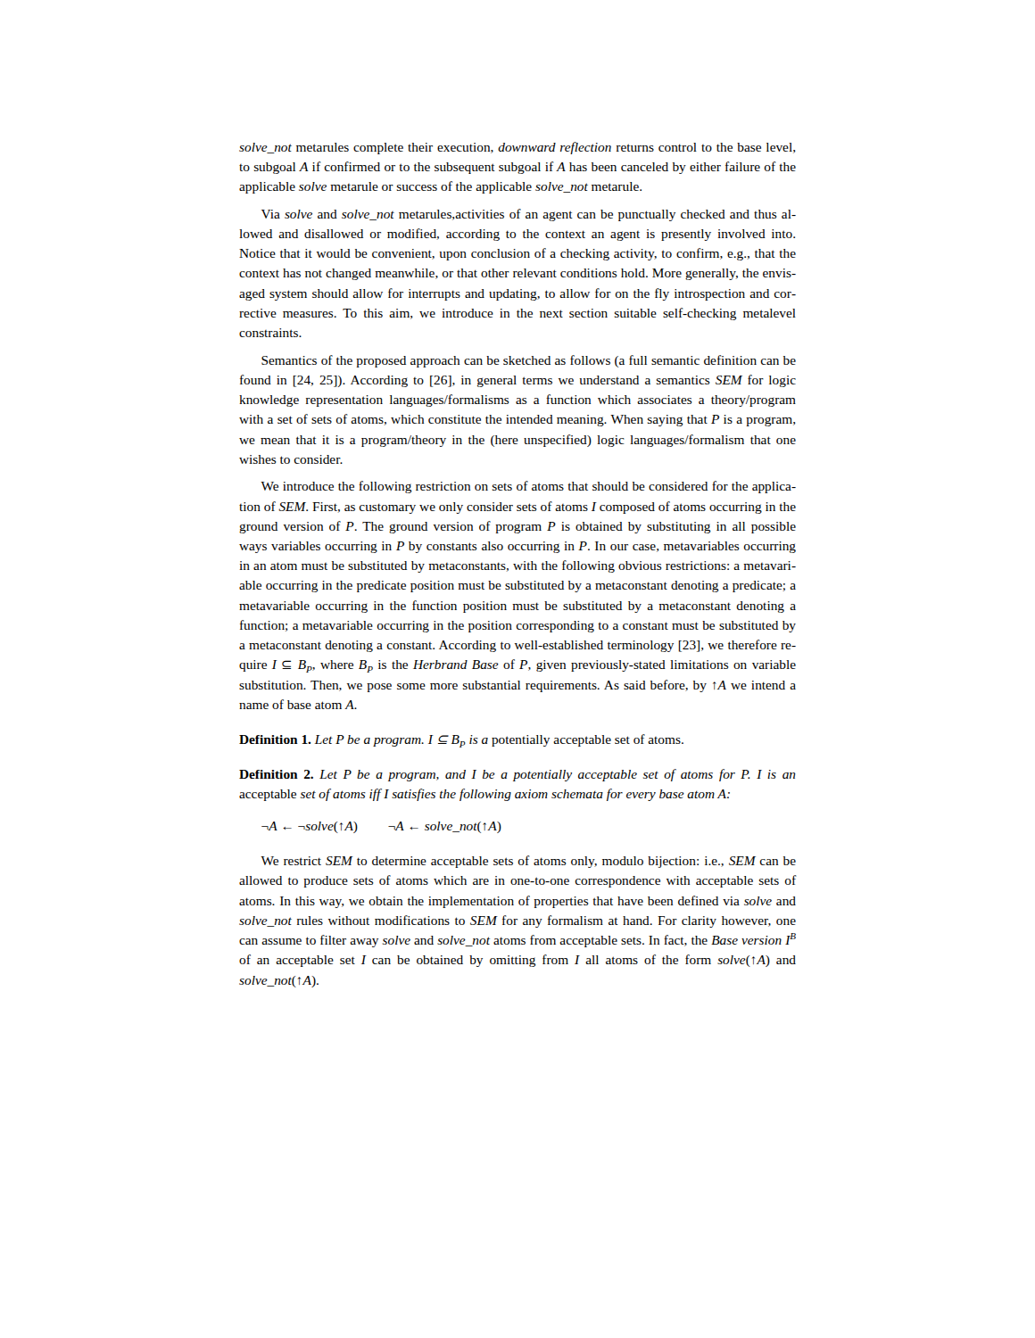solve_not metarules complete their execution, downward reflection returns control to the base level, to subgoal A if confirmed or to the subsequent subgoal if A has been canceled by either failure of the applicable solve metarule or success of the applicable solve_not metarule.
Via solve and solve_not metarules,activities of an agent can be punctually checked and thus allowed and disallowed or modified, according to the context an agent is presently involved into. Notice that it would be convenient, upon conclusion of a checking activity, to confirm, e.g., that the context has not changed meanwhile, or that other relevant conditions hold. More generally, the envisaged system should allow for interrupts and updating, to allow for on the fly introspection and corrective measures. To this aim, we introduce in the next section suitable self-checking metalevel constraints.
Semantics of the proposed approach can be sketched as follows (a full semantic definition can be found in [24, 25]). According to [26], in general terms we understand a semantics SEM for logic knowledge representation languages/formalisms as a function which associates a theory/program with a set of sets of atoms, which constitute the intended meaning. When saying that P is a program, we mean that it is a program/theory in the (here unspecified) logic languages/formalism that one wishes to consider.
We introduce the following restriction on sets of atoms that should be considered for the application of SEM. First, as customary we only consider sets of atoms I composed of atoms occurring in the ground version of P. The ground version of program P is obtained by substituting in all possible ways variables occurring in P by constants also occurring in P. In our case, metavariables occurring in an atom must be substituted by metaconstants, with the following obvious restrictions: a metavariable occurring in the predicate position must be substituted by a metaconstant denoting a predicate; a metavariable occurring in the function position must be substituted by a metaconstant denoting a function; a metavariable occurring in the position corresponding to a constant must be substituted by a metaconstant denoting a constant. According to well-established terminology [23], we therefore require I ⊆ BP, where BP is the Herbrand Base of P, given previously-stated limitations on variable substitution. Then, we pose some more substantial requirements. As said before, by ↑A we intend a name of base atom A.
Definition 1. Let P be a program. I ⊆ BP is a potentially acceptable set of atoms.
Definition 2. Let P be a program, and I be a potentially acceptable set of atoms for P. I is an acceptable set of atoms iff I satisfies the following axiom schemata for every base atom A:
¬A ← ¬solve(↑A) ¬A ← solve_not(↑A)
We restrict SEM to determine acceptable sets of atoms only, modulo bijection: i.e., SEM can be allowed to produce sets of atoms which are in one-to-one correspondence with acceptable sets of atoms. In this way, we obtain the implementation of properties that have been defined via solve and solve_not rules without modifications to SEM for any formalism at hand. For clarity however, one can assume to filter away solve and solve_not atoms from acceptable sets. In fact, the Base version IB of an acceptable set I can be obtained by omitting from I all atoms of the form solve(↑A) and solve_not(↑A).